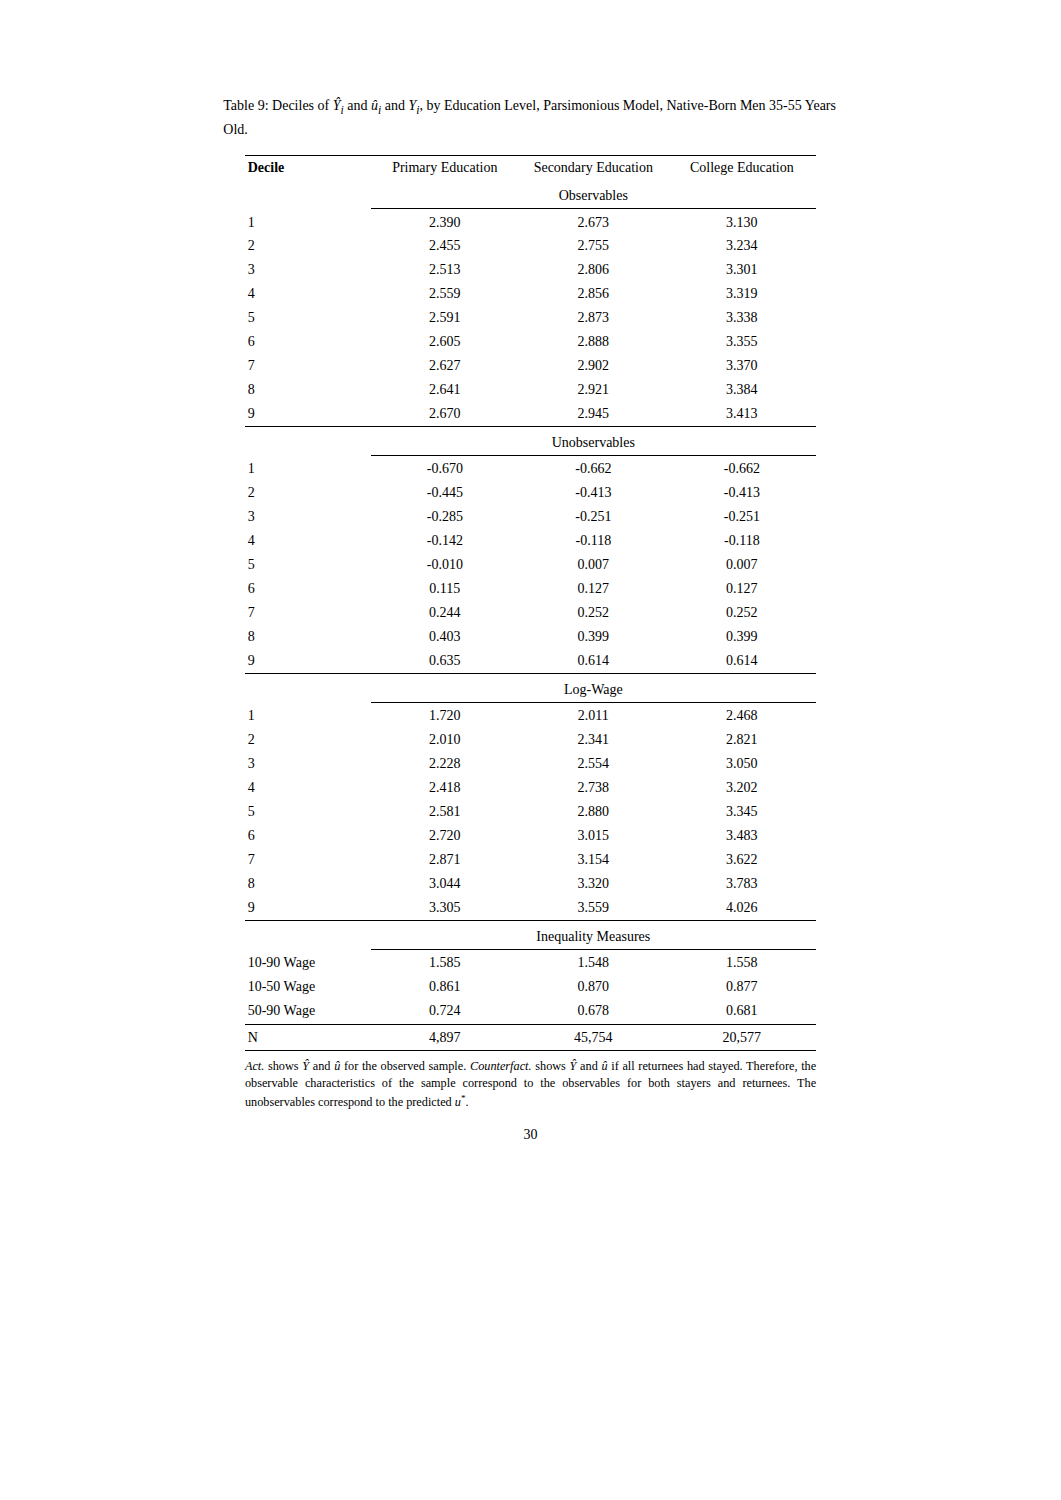Table 9: Deciles of Ŷi and ûi and Yi, by Education Level, Parsimonious Model, Native-Born Men 35-55 Years Old.
| Decile | Primary Education | Secondary Education | College Education |
| --- | --- | --- | --- |
| | Observables |
| 1 | 2.390 | 2.673 | 3.130 |
| 2 | 2.455 | 2.755 | 3.234 |
| 3 | 2.513 | 2.806 | 3.301 |
| 4 | 2.559 | 2.856 | 3.319 |
| 5 | 2.591 | 2.873 | 3.338 |
| 6 | 2.605 | 2.888 | 3.355 |
| 7 | 2.627 | 2.902 | 3.370 |
| 8 | 2.641 | 2.921 | 3.384 |
| 9 | 2.670 | 2.945 | 3.413 |
| | Unobservables |
| 1 | -0.670 | -0.662 | -0.662 |
| 2 | -0.445 | -0.413 | -0.413 |
| 3 | -0.285 | -0.251 | -0.251 |
| 4 | -0.142 | -0.118 | -0.118 |
| 5 | -0.010 | 0.007 | 0.007 |
| 6 | 0.115 | 0.127 | 0.127 |
| 7 | 0.244 | 0.252 | 0.252 |
| 8 | 0.403 | 0.399 | 0.399 |
| 9 | 0.635 | 0.614 | 0.614 |
| | Log-Wage |
| 1 | 1.720 | 2.011 | 2.468 |
| 2 | 2.010 | 2.341 | 2.821 |
| 3 | 2.228 | 2.554 | 3.050 |
| 4 | 2.418 | 2.738 | 3.202 |
| 5 | 2.581 | 2.880 | 3.345 |
| 6 | 2.720 | 3.015 | 3.483 |
| 7 | 2.871 | 3.154 | 3.622 |
| 8 | 3.044 | 3.320 | 3.783 |
| 9 | 3.305 | 3.559 | 4.026 |
| | Inequality Measures |
| 10-90 Wage | 1.585 | 1.548 | 1.558 |
| 10-50 Wage | 0.861 | 0.870 | 0.877 |
| 50-90 Wage | 0.724 | 0.678 | 0.681 |
| N | 4,897 | 45,754 | 20,577 |
Act. shows Ŷ and û for the observed sample. Counterfact. shows Ŷ and û if all returnees had stayed. Therefore, the observable characteristics of the sample correspond to the observables for both stayers and returnees. The unobservables correspond to the predicted u*.
30